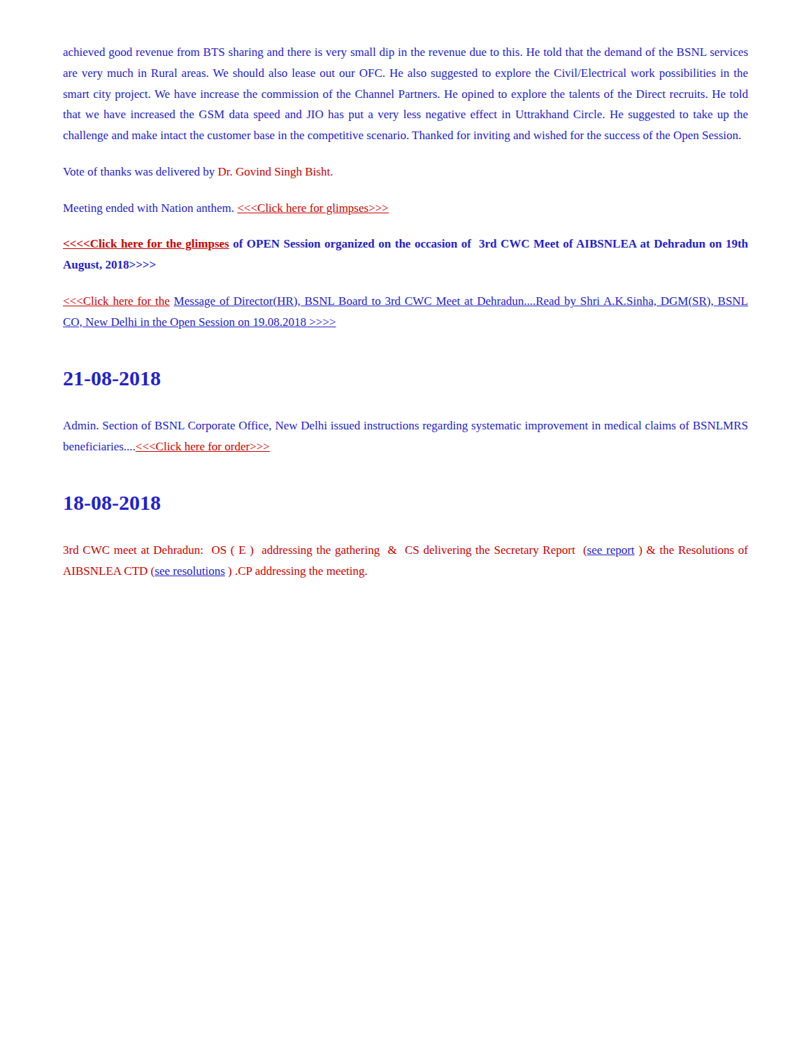achieved good revenue from BTS sharing and there is very small dip in the revenue due to this. He told that the demand of the BSNL services are very much in Rural areas. We should also lease out our OFC. He also suggested to explore the Civil/Electrical work possibilities in the smart city project. We have increase the commission of the Channel Partners. He opined to explore the talents of the Direct recruits. He told that we have increased the GSM data speed and JIO has put a very less negative effect in Uttrakhand Circle. He suggested to take up the challenge and make intact the customer base in the competitive scenario. Thanked for inviting and wished for the success of the Open Session.
Vote of thanks was delivered by Dr. Govind Singh Bisht.
Meeting ended with Nation anthem. <<<Click here for glimpses>>>
<<<<Click here for the glimpses of OPEN Session organized on the occasion of 3rd CWC Meet of AIBSNLEA at Dehradun on 19th August, 2018>>>>
<<<Click here for the Message of Director(HR), BSNL Board to 3rd CWC Meet at Dehradun....Read by Shri A.K.Sinha, DGM(SR), BSNL CO, New Delhi in the Open Session on 19.08.2018 >>>>
21-08-2018
Admin. Section of BSNL Corporate Office, New Delhi issued instructions regarding systematic improvement in medical claims of BSNLMRS beneficiaries....<<<Click here for order>>>
18-08-2018
3rd CWC meet at Dehradun: OS ( E ) addressing the gathering & CS delivering the Secretary Report (see report ) & the Resolutions of AIBSNLEA CTD (see resolutions ) .CP addressing the meeting.